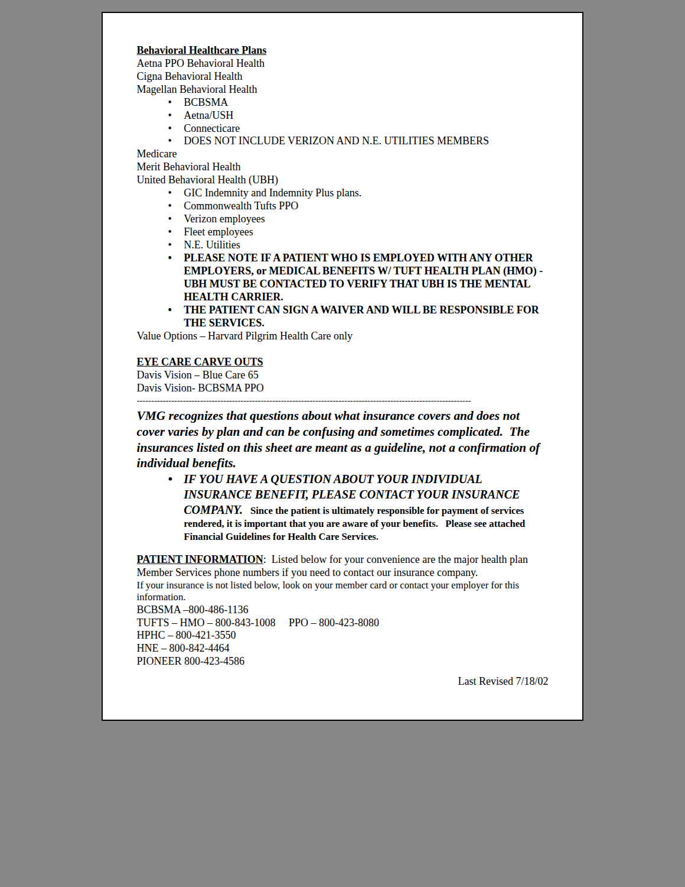Behavioral Healthcare Plans
Aetna PPO Behavioral Health
Cigna Behavioral Health
Magellan Behavioral Health
BCBSMA
Aetna/USH
Connecticare
DOES NOT INCLUDE VERIZON AND N.E. UTILITIES MEMBERS
Medicare
Merit Behavioral Health
United Behavioral Health (UBH)
GIC Indemnity and Indemnity Plus plans.
Commonwealth Tufts PPO
Verizon employees
Fleet employees
N.E. Utilities
PLEASE NOTE IF A PATIENT WHO IS EMPLOYED WITH ANY OTHER EMPLOYERS, or MEDICAL BENEFITS W/ TUFT HEALTH PLAN (HMO) - UBH MUST BE CONTACTED TO VERIFY THAT UBH IS THE MENTAL HEALTH CARRIER.
THE PATIENT CAN SIGN A WAIVER AND WILL BE RESPONSIBLE FOR THE SERVICES.
Value Options – Harvard Pilgrim Health Care only
EYE CARE CARVE OUTS
Davis Vision – Blue Care 65
Davis Vision- BCBSMA PPO
--------------------------------------------------------------------------------------------------------------------
VMG recognizes that questions about what insurance covers and does not cover varies by plan and can be confusing and sometimes complicated. The insurances listed on this sheet are meant as a guideline, not a confirmation of individual benefits.
IF YOU HAVE A QUESTION ABOUT YOUR INDIVIDUAL INSURANCE BENEFIT, PLEASE CONTACT YOUR INSURANCE COMPANY. Since the patient is ultimately responsible for payment of services rendered, it is important that you are aware of your benefits. Please see attached Financial Guidelines for Health Care Services.
PATIENT INFORMATION: Listed below for your convenience are the major health plan Member Services phone numbers if you need to contact our insurance company.
If your insurance is not listed below, look on your member card or contact your employer for this information.
BCBSMA –800-486-1136
TUFTS – HMO – 800-843-1008 PPO – 800-423-8080
HPHC – 800-421-3550
HNE – 800-842-4464
PIONEER 800-423-4586
Last Revised 7/18/02